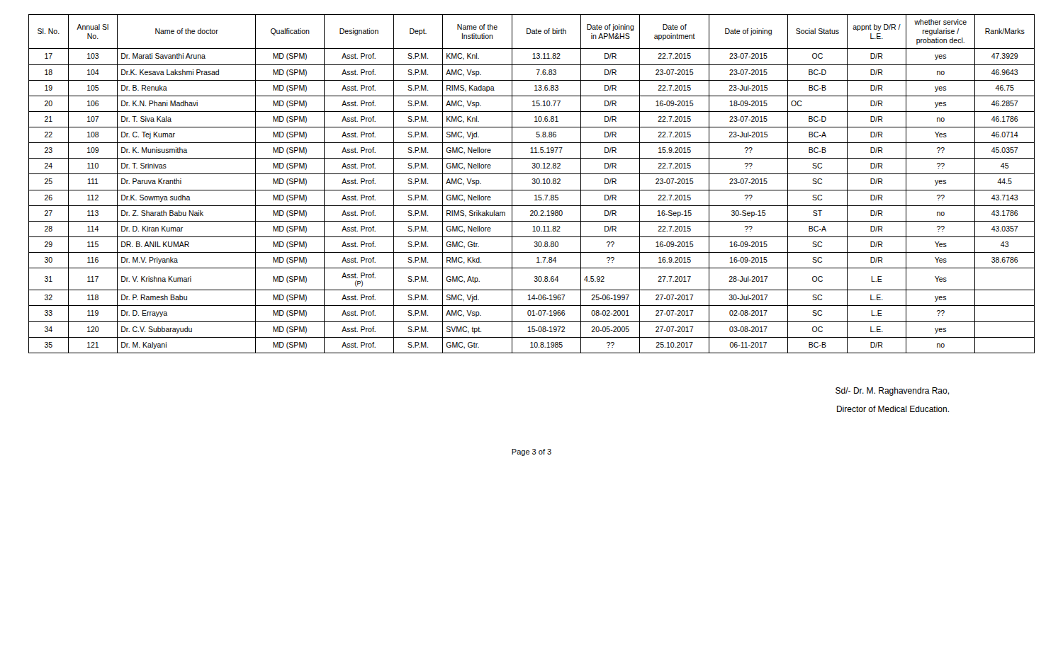| Sl. No. | Annual Sl No. | Name of the doctor | Qualfication | Designation | Dept. | Name of the Institution | Date of birth | Date of joining in APM&HS | Date of appointment | Date of joining | Social Status | appnt by D/R / L.E. | whether service regularise / probation decl. | Rank/Marks |
| --- | --- | --- | --- | --- | --- | --- | --- | --- | --- | --- | --- | --- | --- | --- |
| 17 | 103 | Dr. Marati Savanthi Aruna | MD (SPM) | Asst. Prof. | S.P.M. | KMC, Knl. | 13.11.82 | D/R | 22.7.2015 | 23-07-2015 | OC | D/R | yes | 47.3929 |
| 18 | 104 | Dr.K. Kesava Lakshmi Prasad | MD (SPM) | Asst. Prof. | S.P.M. | AMC, Vsp. | 7.6.83 | D/R | 23-07-2015 | 23-07-2015 | BC-D | D/R | no | 46.9643 |
| 19 | 105 | Dr. B. Renuka | MD (SPM) | Asst. Prof. | S.P.M. | RIMS, Kadapa | 13.6.83 | D/R | 22.7.2015 | 23-Jul-2015 | BC-B | D/R | yes | 46.75 |
| 20 | 106 | Dr. K.N. Phani Madhavi | MD (SPM) | Asst. Prof. | S.P.M. | AMC, Vsp. | 15.10.77 | D/R | 16-09-2015 | 18-09-2015 | OC | D/R | yes | 46.2857 |
| 21 | 107 | Dr. T. Siva Kala | MD (SPM) | Asst. Prof. | S.P.M. | KMC, Knl. | 10.6.81 | D/R | 22.7.2015 | 23-07-2015 | BC-D | D/R | no | 46.1786 |
| 22 | 108 | Dr. C. Tej Kumar | MD (SPM) | Asst. Prof. | S.P.M. | SMC, Vjd. | 5.8.86 | D/R | 22.7.2015 | 23-Jul-2015 | BC-A | D/R | Yes | 46.0714 |
| 23 | 109 | Dr. K. Munisusmitha | MD (SPM) | Asst. Prof. | S.P.M. | GMC, Nellore | 11.5.1977 | D/R | 15.9.2015 | ?? | BC-B | D/R | ?? | 45.0357 |
| 24 | 110 | Dr. T. Srinivas | MD (SPM) | Asst. Prof. | S.P.M. | GMC, Nellore | 30.12.82 | D/R | 22.7.2015 | ?? | SC | D/R | ?? | 45 |
| 25 | 111 | Dr. Paruva Kranthi | MD (SPM) | Asst. Prof. | S.P.M. | AMC, Vsp. | 30.10.82 | D/R | 23-07-2015 | 23-07-2015 | SC | D/R | yes | 44.5 |
| 26 | 112 | Dr.K. Sowmya sudha | MD (SPM) | Asst. Prof. | S.P.M. | GMC, Nellore | 15.7.85 | D/R | 22.7.2015 | ?? | SC | D/R | ?? | 43.7143 |
| 27 | 113 | Dr. Z. Sharath Babu Naik | MD (SPM) | Asst. Prof. | S.P.M. | RIMS, Srikakulam | 20.2.1980 | D/R | 16-Sep-15 | 30-Sep-15 | ST | D/R | no | 43.1786 |
| 28 | 114 | Dr. D. Kiran Kumar | MD (SPM) | Asst. Prof. | S.P.M. | GMC, Nellore | 10.11.82 | D/R | 22.7.2015 | ?? | BC-A | D/R | ?? | 43.0357 |
| 29 | 115 | DR. B. ANIL KUMAR | MD (SPM) | Asst. Prof. | S.P.M. | GMC, Gtr. | 30.8.80 | ?? | 16-09-2015 | 16-09-2015 | SC | D/R | Yes | 43 |
| 30 | 116 | Dr. M.V. Priyanka | MD (SPM) | Asst. Prof. | S.P.M. | RMC, Kkd. | 1.7.84 | ?? | 16.9.2015 | 16-09-2015 | SC | D/R | Yes | 38.6786 |
| 31 | 117 | Dr. V. Krishna Kumari | MD (SPM) | Asst. Prof. (P) | S.P.M. | GMC, Atp. | 30.8.64 | 4.5.92 | 27.7.2017 | 28-Jul-2017 | OC | L.E | Yes | |
| 32 | 118 | Dr. P. Ramesh Babu | MD (SPM) | Asst. Prof. | S.P.M. | SMC, Vjd. | 14-06-1967 | 25-06-1997 | 27-07-2017 | 30-Jul-2017 | SC | L.E. | yes | |
| 33 | 119 | Dr. D. Errayya | MD (SPM) | Asst. Prof. | S.P.M. | AMC, Vsp. | 01-07-1966 | 08-02-2001 | 27-07-2017 | 02-08-2017 | SC | L.E | ?? | |
| 34 | 120 | Dr. C.V. Subbarayudu | MD (SPM) | Asst. Prof. | S.P.M. | SVMC, tpt. | 15-08-1972 | 20-05-2005 | 27-07-2017 | 03-08-2017 | OC | L.E. | yes | |
| 35 | 121 | Dr. M. Kalyani | MD (SPM) | Asst. Prof. | S.P.M. | GMC, Gtr. | 10.8.1985 | ?? | 25.10.2017 | 06-11-2017 | BC-B | D/R | no | |
Sd/- Dr. M. Raghavendra Rao,
Director of Medical Education.
Page 3 of 3